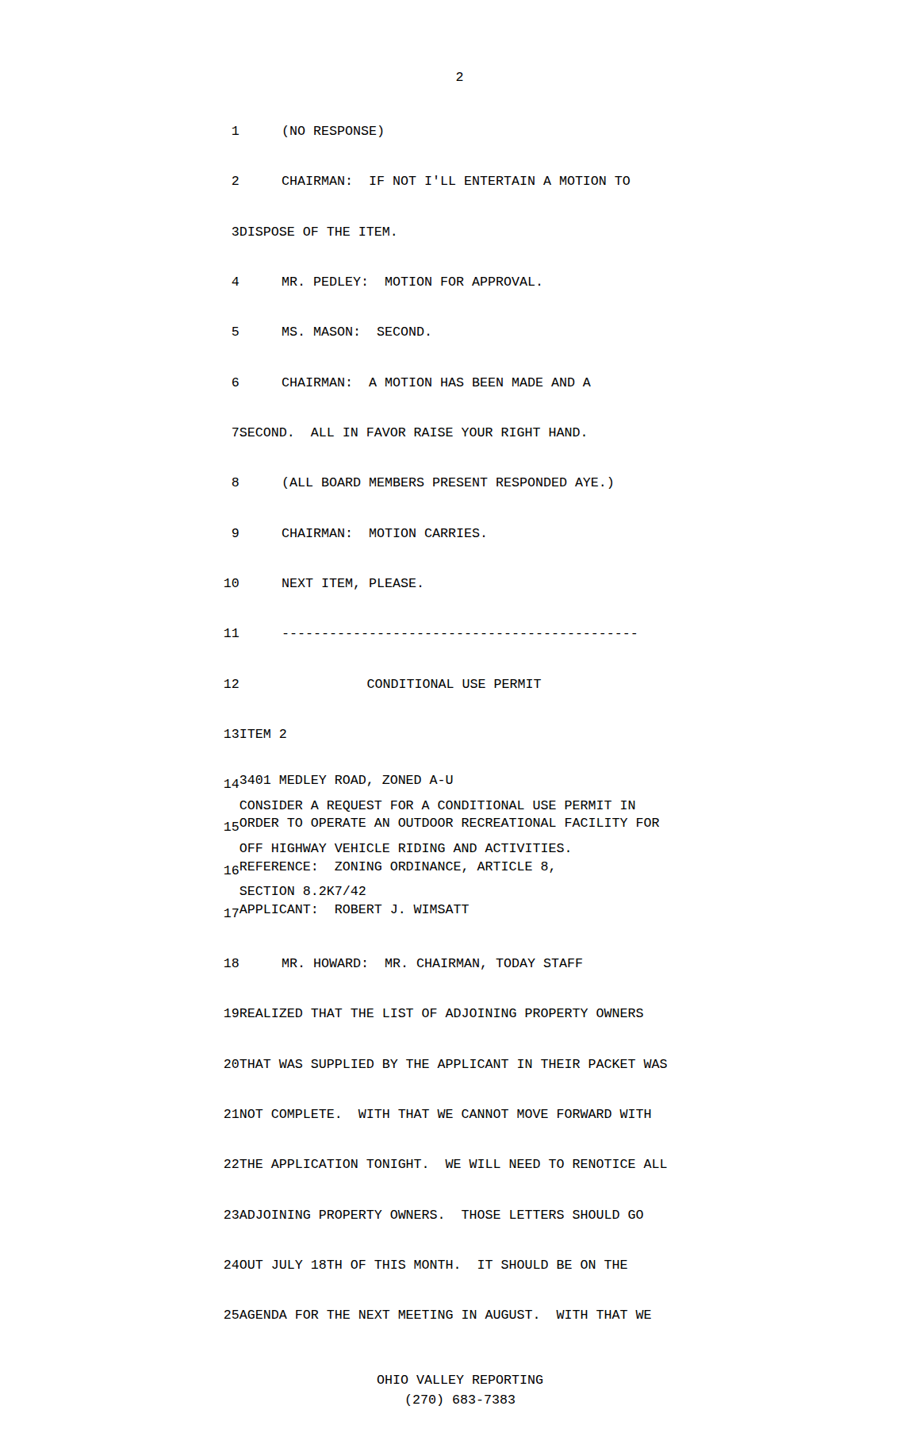2
| 1 | (NO RESPONSE) |
| 2 | CHAIRMAN: IF NOT I'LL ENTERTAIN A MOTION TO |
| 3 | DISPOSE OF THE ITEM. |
| 4 | MR. PEDLEY: MOTION FOR APPROVAL. |
| 5 | MS. MASON: SECOND. |
| 6 | CHAIRMAN: A MOTION HAS BEEN MADE AND A |
| 7 | SECOND. ALL IN FAVOR RAISE YOUR RIGHT HAND. |
| 8 | (ALL BOARD MEMBERS PRESENT RESPONDED AYE.) |
| 9 | CHAIRMAN: MOTION CARRIES. |
| 10 | NEXT ITEM, PLEASE. |
| 11 | --------------------------------------------- |
| 12 | CONDITIONAL USE PERMIT |
| 13 | ITEM 2 |
| 14 | 3401 MEDLEY ROAD, ZONED A-U |
| | CONSIDER A REQUEST FOR A CONDITIONAL USE PERMIT IN |
| 15 | ORDER TO OPERATE AN OUTDOOR RECREATIONAL FACILITY FOR |
| | OFF HIGHWAY VEHICLE RIDING AND ACTIVITIES. |
| 16 | REFERENCE: ZONING ORDINANCE, ARTICLE 8, |
| | SECTION 8.2K7/42 |
| 17 | APPLICANT: ROBERT J. WIMSATT |
| 18 | MR. HOWARD: MR. CHAIRMAN, TODAY STAFF |
| 19 | REALIZED THAT THE LIST OF ADJOINING PROPERTY OWNERS |
| 20 | THAT WAS SUPPLIED BY THE APPLICANT IN THEIR PACKET WAS |
| 21 | NOT COMPLETE. WITH THAT WE CANNOT MOVE FORWARD WITH |
| 22 | THE APPLICATION TONIGHT. WE WILL NEED TO RENOTICE ALL |
| 23 | ADJOINING PROPERTY OWNERS. THOSE LETTERS SHOULD GO |
| 24 | OUT JULY 18TH OF THIS MONTH. IT SHOULD BE ON THE |
| 25 | AGENDA FOR THE NEXT MEETING IN AUGUST. WITH THAT WE |
OHIO VALLEY REPORTING
(270) 683-7383